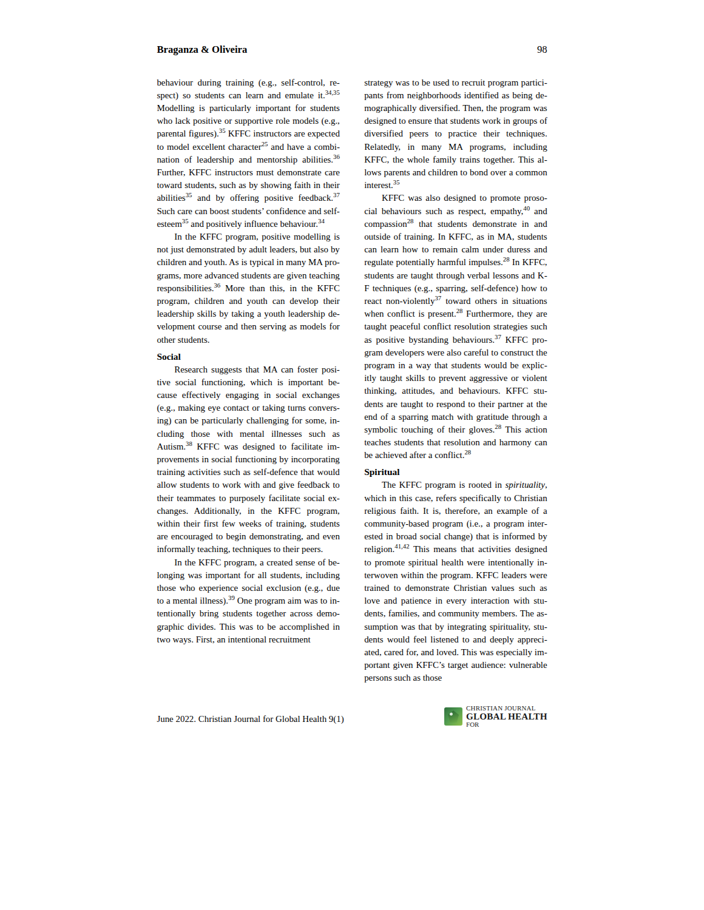Braganza & Oliveira
98
behaviour during training (e.g., self-control, respect) so students can learn and emulate it.34,35 Modelling is particularly important for students who lack positive or supportive role models (e.g., parental figures).35 KFFC instructors are expected to model excellent character25 and have a combination of leadership and mentorship abilities.36 Further, KFFC instructors must demonstrate care toward students, such as by showing faith in their abilities35 and by offering positive feedback.37 Such care can boost students’ confidence and self-esteem35 and positively influence behaviour.34
In the KFFC program, positive modelling is not just demonstrated by adult leaders, but also by children and youth. As is typical in many MA programs, more advanced students are given teaching responsibilities.36 More than this, in the KFFC program, children and youth can develop their leadership skills by taking a youth leadership development course and then serving as models for other students.
Social
Research suggests that MA can foster positive social functioning, which is important because effectively engaging in social exchanges (e.g., making eye contact or taking turns conversing) can be particularly challenging for some, including those with mental illnesses such as Autism.38 KFFC was designed to facilitate improvements in social functioning by incorporating training activities such as self-defence that would allow students to work with and give feedback to their teammates to purposely facilitate social exchanges. Additionally, in the KFFC program, within their first few weeks of training, students are encouraged to begin demonstrating, and even informally teaching, techniques to their peers.
In the KFFC program, a created sense of belonging was important for all students, including those who experience social exclusion (e.g., due to a mental illness).39 One program aim was to intentionally bring students together across demographic divides. This was to be accomplished in two ways. First, an intentional recruitment
strategy was to be used to recruit program participants from neighborhoods identified as being demographically diversified. Then, the program was designed to ensure that students work in groups of diversified peers to practice their techniques. Relatedly, in many MA programs, including KFFC, the whole family trains together. This allows parents and children to bond over a common interest.35
KFFC was also designed to promote prosocial behaviours such as respect, empathy,40 and compassion28 that students demonstrate in and outside of training. In KFFC, as in MA, students can learn how to remain calm under duress and regulate potentially harmful impulses.28 In KFFC, students are taught through verbal lessons and K-F techniques (e.g., sparring, self-defence) how to react non-violently37 toward others in situations when conflict is present.28 Furthermore, they are taught peaceful conflict resolution strategies such as positive bystanding behaviours.37 KFFC program developers were also careful to construct the program in a way that students would be explicitly taught skills to prevent aggressive or violent thinking, attitudes, and behaviours. KFFC students are taught to respond to their partner at the end of a sparring match with gratitude through a symbolic touching of their gloves.28 This action teaches students that resolution and harmony can be achieved after a conflict.28
Spiritual
The KFFC program is rooted in spirituality, which in this case, refers specifically to Christian religious faith. It is, therefore, an example of a community-based program (i.e., a program interested in broad social change) that is informed by religion.41,42 This means that activities designed to promote spiritual health were intentionally interwoven within the program. KFFC leaders were trained to demonstrate Christian values such as love and patience in every interaction with students, families, and community members. The assumption was that by integrating spirituality, students would feel listened to and deeply appreciated, cared for, and loved. This was especially important given KFFC’s target audience: vulnerable persons such as those
June 2022. Christian Journal for Global Health 9(1)
CHRISTIAN JOURNAL GLOBAL HEALTH FOR